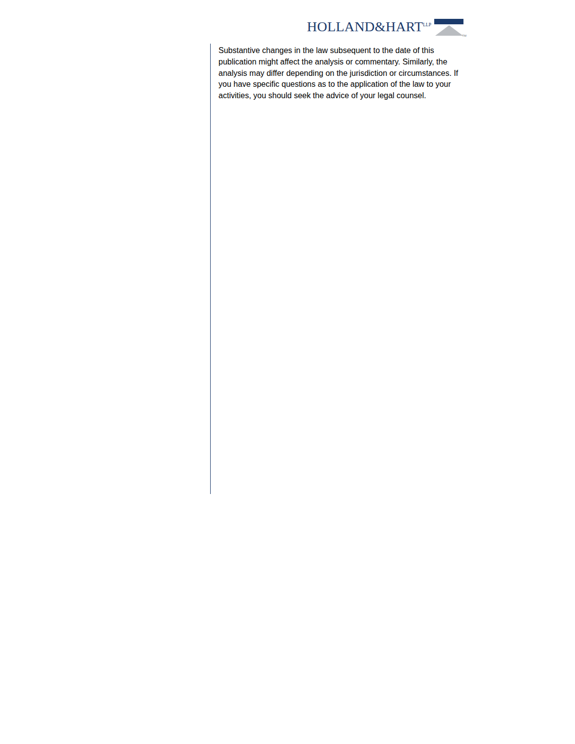HOLLAND&HARTLLP
TM
Substantive changes in the law subsequent to the date of this publication might affect the analysis or commentary. Similarly, the analysis may differ depending on the jurisdiction or circumstances. If you have specific questions as to the application of the law to your activities, you should seek the advice of your legal counsel.